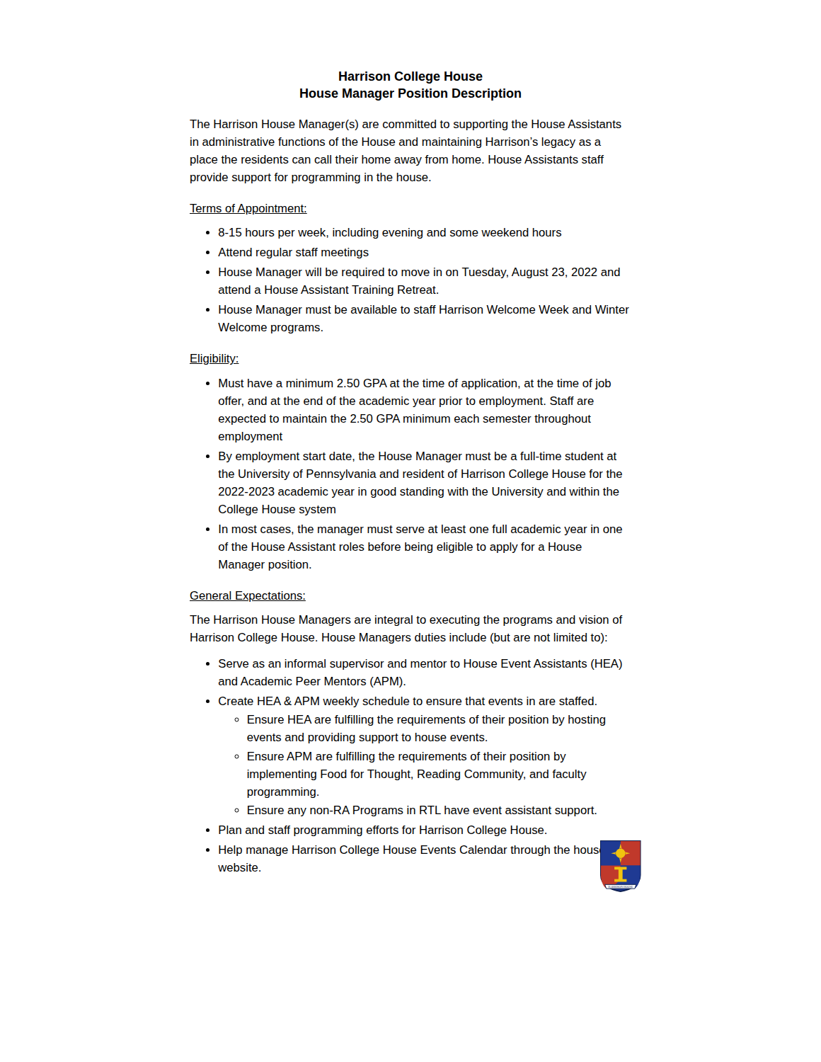Harrison College House House Manager Position Description
The Harrison House Manager(s) are committed to supporting the House Assistants in administrative functions of the House and maintaining Harrison’s legacy as a place the residents can call their home away from home. House Assistants staff provide support for programming in the house.
Terms of Appointment:
8-15 hours per week, including evening and some weekend hours
Attend regular staff meetings
House Manager will be required to move in on Tuesday, August 23, 2022 and attend a House Assistant Training Retreat.
House Manager must be available to staff Harrison Welcome Week and Winter Welcome programs.
Eligibility:
Must have a minimum 2.50 GPA at the time of application, at the time of job offer, and at the end of the academic year prior to employment. Staff are expected to maintain the 2.50 GPA minimum each semester throughout employment
By employment start date, the House Manager must be a full-time student at the University of Pennsylvania and resident of Harrison College House for the 2022-2023 academic year in good standing with the University and within the College House system
In most cases, the manager must serve at least one full academic year in one of the House Assistant roles before being eligible to apply for a House Manager position.
General Expectations:
The Harrison House Managers are integral to executing the programs and vision of Harrison College House. House Managers duties include (but are not limited to):
Serve as an informal supervisor and mentor to House Event Assistants (HEA) and Academic Peer Mentors (APM).
Create HEA & APM weekly schedule to ensure that events in are staffed.
Ensure HEA are fulfilling the requirements of their position by hosting events and providing support to house events.
Ensure APM are fulfilling the requirements of their position by implementing Food for Thought, Reading Community, and faculty programming.
Ensure any non-RA Programs in RTL have event assistant support.
Plan and staff programming efforts for Harrison College House.
Help manage Harrison College House Events Calendar through the house website.
HARRISON HOUSE